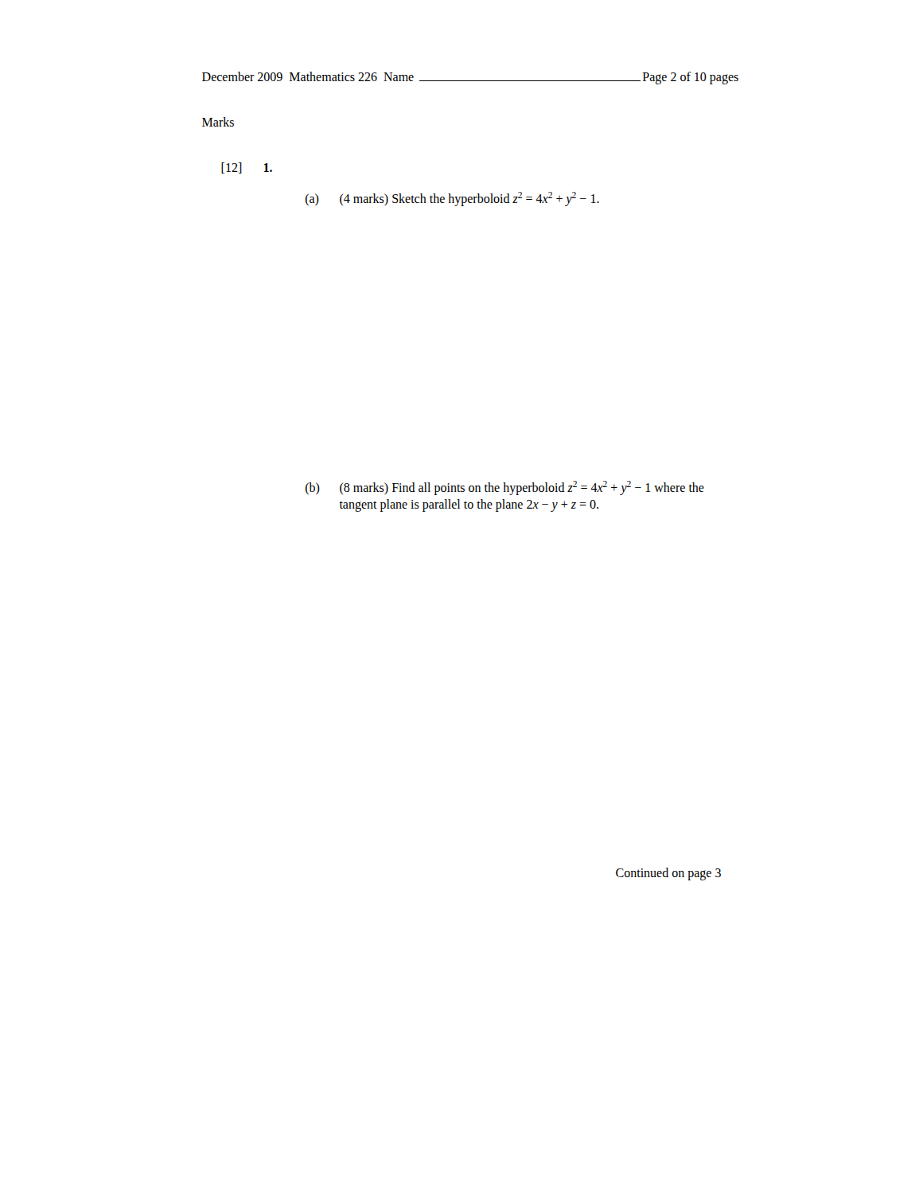December 2009 Mathematics 226 Name Page 2 of 10 pages
Marks
[12] 1.
(a) (4 marks) Sketch the hyperboloid z2 = 4x2 + y2 − 1.
(b) (8 marks) Find all points on the hyperboloid z2 = 4x2 + y2 − 1 where the tangent plane is parallel to the plane 2x − y + z = 0.
Continued on page 3